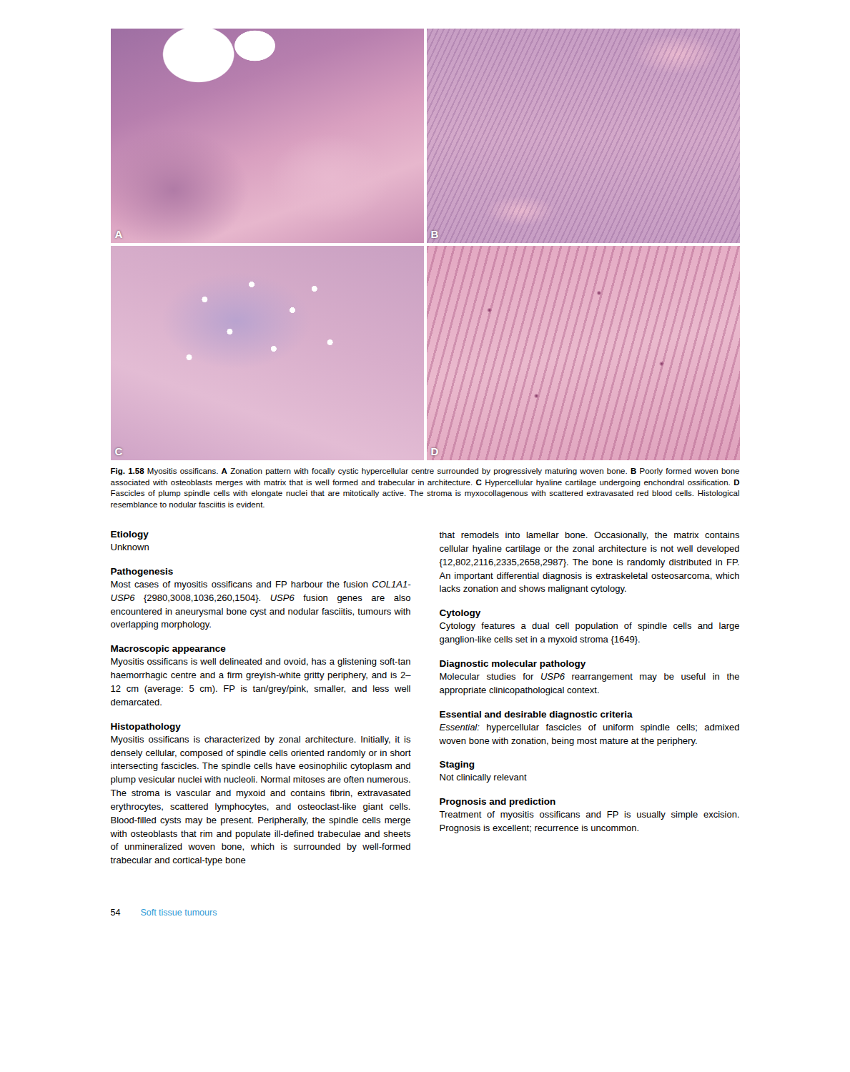A
B
C
D
Fig. 1.58 Myositis ossificans. A Zonation pattern with focally cystic hypercellular centre surrounded by progressively maturing woven bone. B Poorly formed woven bone associated with osteoblasts merges with matrix that is well formed and trabecular in architecture. C Hypercellular hyaline cartilage undergoing enchondral ossification. D Fascicles of plump spindle cells with elongate nuclei that are mitotically active. The stroma is myxocollagenous with scattered extravasated red blood cells. Histological resemblance to nodular fasciitis is evident.
Etiology
Unknown
Pathogenesis
Most cases of myositis ossificans and FP harbour the fusion COL1A1-USP6 {2980,3008,1036,260,1504}. USP6 fusion genes are also encountered in aneurysmal bone cyst and nodular fasciitis, tumours with overlapping morphology.
Macroscopic appearance
Myositis ossificans is well delineated and ovoid, has a glistening soft-tan haemorrhagic centre and a firm greyish-white gritty periphery, and is 2–12 cm (average: 5 cm). FP is tan/grey/pink, smaller, and less well demarcated.
Histopathology
Myositis ossificans is characterized by zonal architecture. Initially, it is densely cellular, composed of spindle cells oriented randomly or in short intersecting fascicles. The spindle cells have eosinophilic cytoplasm and plump vesicular nuclei with nucleoli. Normal mitoses are often numerous. The stroma is vascular and myxoid and contains fibrin, extravasated erythrocytes, scattered lymphocytes, and osteoclast-like giant cells. Blood-filled cysts may be present. Peripherally, the spindle cells merge with osteoblasts that rim and populate ill-defined trabeculae and sheets of unmineralized woven bone, which is surrounded by well-formed trabecular and cortical-type bone
that remodels into lamellar bone. Occasionally, the matrix contains cellular hyaline cartilage or the zonal architecture is not well developed {12,802,2116,2335,2658,2987}. The bone is randomly distributed in FP. An important differential diagnosis is extraskeletal osteosarcoma, which lacks zonation and shows malignant cytology.
Cytology
Cytology features a dual cell population of spindle cells and large ganglion-like cells set in a myxoid stroma {1649}.
Diagnostic molecular pathology
Molecular studies for USP6 rearrangement may be useful in the appropriate clinicopathological context.
Essential and desirable diagnostic criteria
Essential: hypercellular fascicles of uniform spindle cells; admixed woven bone with zonation, being most mature at the periphery.
Staging
Not clinically relevant
Prognosis and prediction
Treatment of myositis ossificans and FP is usually simple excision. Prognosis is excellent; recurrence is uncommon.
54 Soft tissue tumours